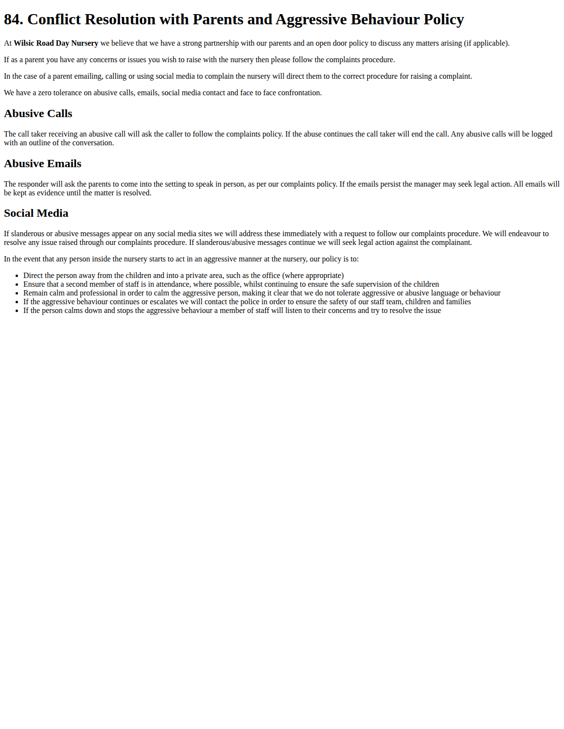84. Conflict Resolution with Parents and Aggressive Behaviour Policy
At Wilsic Road Day Nursery we believe that we have a strong partnership with our parents and an open door policy to discuss any matters arising (if applicable).
If as a parent you have any concerns or issues you wish to raise with the nursery then please follow the complaints procedure.
In the case of a parent emailing, calling or using social media to complain the nursery will direct them to the correct procedure for raising a complaint.
We have a zero tolerance on abusive calls, emails, social media contact and face to face confrontation.
Abusive Calls
The call taker receiving an abusive call will ask the caller to follow the complaints policy. If the abuse continues the call taker will end the call. Any abusive calls will be logged with an outline of the conversation.
Abusive Emails
The responder will ask the parents to come into the setting to speak in person, as per our complaints policy. If the emails persist the manager may seek legal action. All emails will be kept as evidence until the matter is resolved.
Social Media
If slanderous or abusive messages appear on any social media sites we will address these immediately with a request to follow our complaints procedure. We will endeavour to resolve any issue raised through our complaints procedure. If slanderous/abusive messages continue we will seek legal action against the complainant.
In the event that any person inside the nursery starts to act in an aggressive manner at the nursery, our policy is to:
Direct the person away from the children and into a private area, such as the office (where appropriate)
Ensure that a second member of staff is in attendance, where possible, whilst continuing to ensure the safe supervision of the children
Remain calm and professional in order to calm the aggressive person, making it clear that we do not tolerate aggressive or abusive language or behaviour
If the aggressive behaviour continues or escalates we will contact the police in order to ensure the safety of our staff team, children and families
If the person calms down and stops the aggressive behaviour a member of staff will listen to their concerns and try to resolve the issue